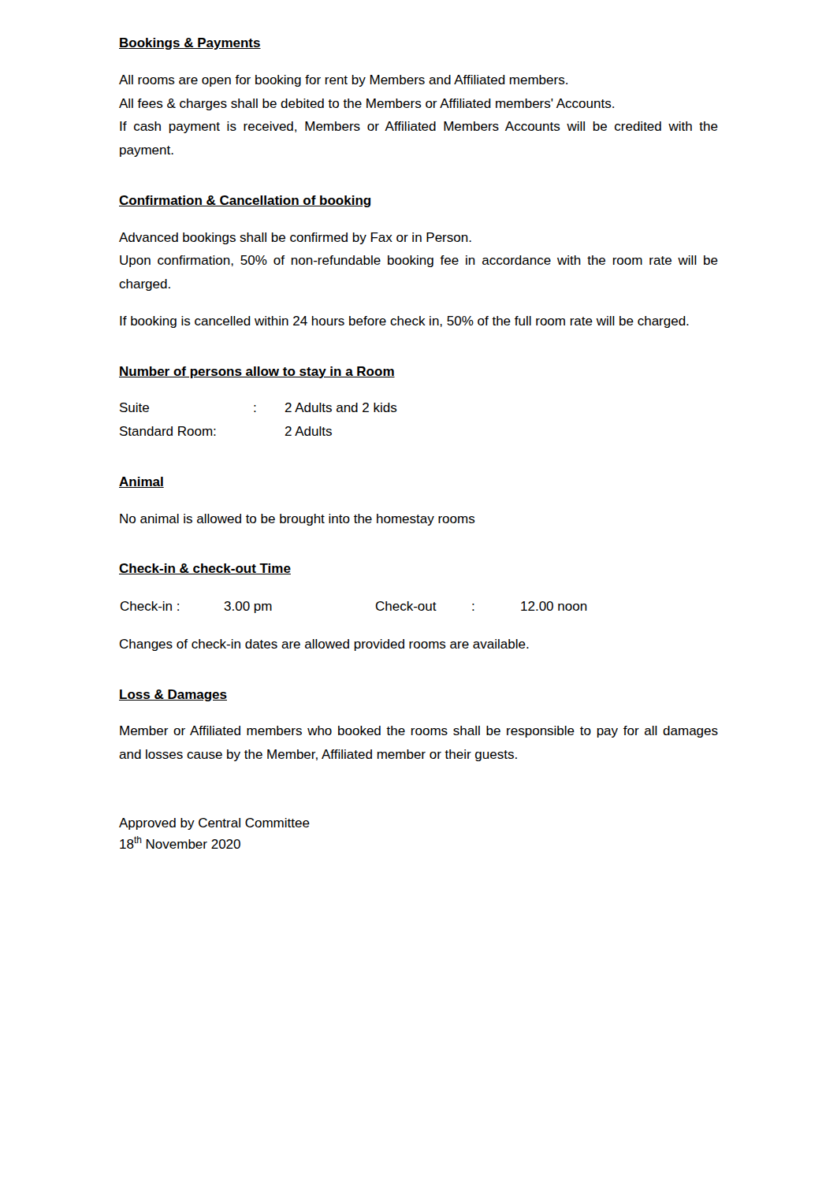Bookings & Payments
All rooms are open for booking for rent by Members and Affiliated members.
All fees & charges shall be debited to the Members or Affiliated members' Accounts.
If cash payment is received, Members or Affiliated Members Accounts will be credited with the payment.
Confirmation & Cancellation of booking
Advanced bookings shall be confirmed by Fax or in Person.
Upon confirmation, 50% of non-refundable booking fee in accordance with the room rate will be charged.
If booking is cancelled within 24 hours before check in, 50% of the full room rate will be charged.
Number of persons allow to stay in a Room
| Suite | : | 2 Adults and 2 kids |
| Standard Room: | | 2 Adults |
Animal
No animal is allowed to be brought into the homestay rooms
Check-in & check-out Time
| Check-in : | 3.00 pm | Check-out | : | 12.00 noon |
Changes of check-in dates are allowed provided rooms are available.
Loss & Damages
Member or Affiliated members who booked the rooms shall be responsible to pay for all damages and losses cause by the Member, Affiliated member or their guests.
Approved by Central Committee
18th November 2020